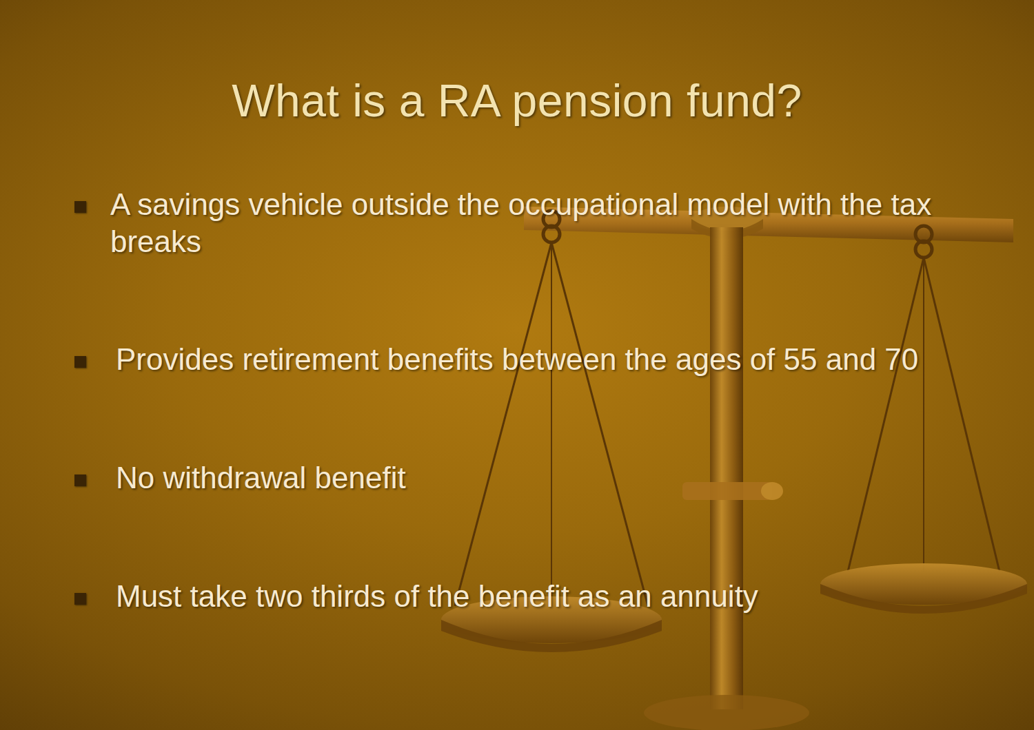What is a RA pension fund?
A savings vehicle outside the occupational model with the tax breaks
Provides retirement benefits between the ages of 55 and 70
No withdrawal benefit
Must take two thirds of the benefit as an annuity